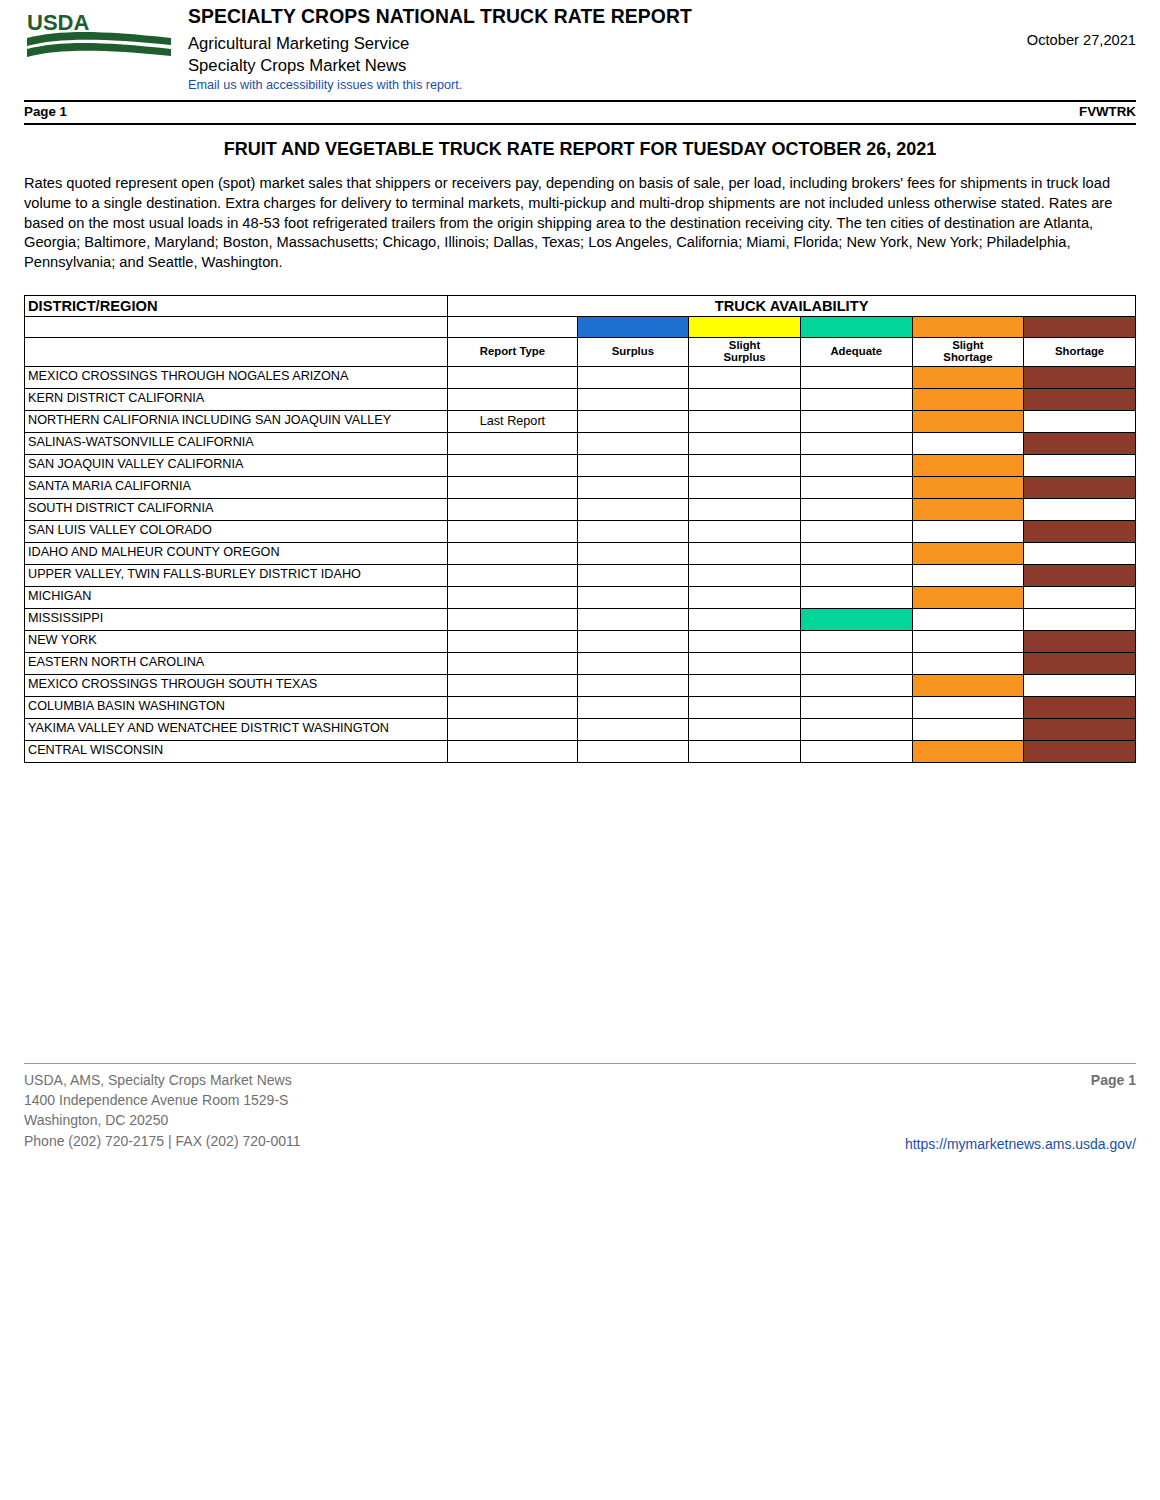USDA
SPECIALTY CROPS NATIONAL TRUCK RATE REPORT
Agricultural Marketing Service
Specialty Crops Market News
Email us with accessibility issues with this report.
October 27,2021
Page 1 FVWTRK
FRUIT AND VEGETABLE TRUCK RATE REPORT FOR TUESDAY OCTOBER 26, 2021
Rates quoted represent open (spot) market sales that shippers or receivers pay, depending on basis of sale, per load, including brokers' fees for shipments in truck load volume to a single destination. Extra charges for delivery to terminal markets, multi-pickup and multi-drop shipments are not included unless otherwise stated. Rates are based on the most usual loads in 48-53 foot refrigerated trailers from the origin shipping area to the destination receiving city. The ten cities of destination are Atlanta, Georgia; Baltimore, Maryland; Boston, Massachusetts; Chicago, Illinois; Dallas, Texas; Los Angeles, California; Miami, Florida; New York, New York; Philadelphia, Pennsylvania; and Seattle, Washington.
| DISTRICT/REGION | TRUCK AVAILABILITY |
| | Report Type | Surplus | Slight Surplus | Adequate | Slight Shortage | Shortage |
| MEXICO CROSSINGS THROUGH NOGALES ARIZONA | | | | | | |
| KERN DISTRICT CALIFORNIA | | | | | | |
| NORTHERN CALIFORNIA INCLUDING SAN JOAQUIN VALLEY | Last Report | | | | | |
| SALINAS-WATSONVILLE CALIFORNIA | | | | | | |
| SAN JOAQUIN VALLEY CALIFORNIA | | | | | | |
| SANTA MARIA CALIFORNIA | | | | | | |
| SOUTH DISTRICT CALIFORNIA | | | | | | |
| SAN LUIS VALLEY COLORADO | | | | | | |
| IDAHO AND MALHEUR COUNTY OREGON | | | | | | |
| UPPER VALLEY, TWIN FALLS-BURLEY DISTRICT IDAHO | | | | | | |
| MICHIGAN | | | | | | |
| MISSISSIPPI | | | | | | |
| NEW YORK | | | | | | |
| EASTERN NORTH CAROLINA | | | | | | |
| MEXICO CROSSINGS THROUGH SOUTH TEXAS | | | | | | |
| COLUMBIA BASIN WASHINGTON | | | | | | |
| YAKIMA VALLEY AND WENATCHEE DISTRICT WASHINGTON | | | | | | |
| CENTRAL WISCONSIN | | | | | | |
USDA, AMS, Specialty Crops Market News
1400 Independence Avenue Room 1529-S
Washington, DC 20250
Phone (202) 720-2175 | FAX (202) 720-0011
Page 1
https://mymarketnews.ams.usda.gov/